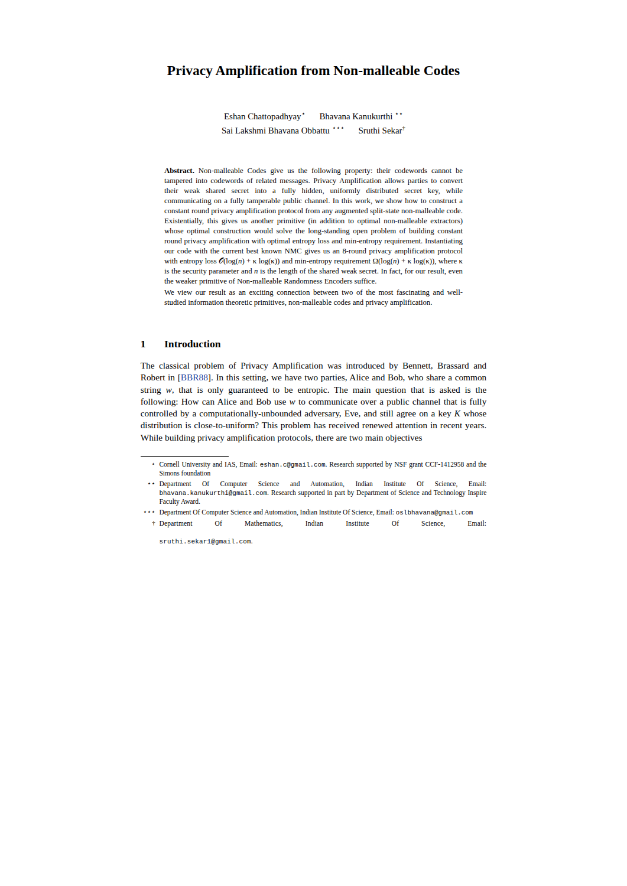Privacy Amplification from Non-malleable Codes
Eshan Chattopadhyay⋆ Bhavana Kanukurthi ⋆⋆ Sai Lakshmi Bhavana Obbattu ⋆⋆⋆ Sruthi Sekar†
Abstract. Non-malleable Codes give us the following property: their codewords cannot be tampered into codewords of related messages. Privacy Amplification allows parties to convert their weak shared secret into a fully hidden, uniformly distributed secret key, while communicating on a fully tamperable public channel. In this work, we show how to construct a constant round privacy amplification protocol from any augmented split-state non-malleable code. Existentially, this gives us another primitive (in addition to optimal non-malleable extractors) whose optimal construction would solve the long-standing open problem of building constant round privacy amplification with optimal entropy loss and min-entropy requirement. Instantiating our code with the current best known NMC gives us an 8-round privacy amplification protocol with entropy loss 𝒪(log(n) + κ log(κ)) and min-entropy requirement Ω(log(n) + κ log(κ)), where κ is the security parameter and n is the length of the shared weak secret. In fact, for our result, even the weaker primitive of Non-malleable Randomness Encoders suffice.
We view our result as an exciting connection between two of the most fascinating and well-studied information theoretic primitives, non-malleable codes and privacy amplification.
1 Introduction
The classical problem of Privacy Amplification was introduced by Bennett, Brassard and Robert in [BBR88]. In this setting, we have two parties, Alice and Bob, who share a common string w, that is only guaranteed to be entropic. The main question that is asked is the following: How can Alice and Bob use w to communicate over a public channel that is fully controlled by a computationally-unbounded adversary, Eve, and still agree on a key K whose distribution is close-to-uniform? This problem has received renewed attention in recent years. While building privacy amplification protocols, there are two main objectives
⋆
Cornell University and IAS, Email: eshan.c@gmail.com. Research supported by NSF grant CCF-1412958 and the Simons foundation
⋆⋆
Department Of Computer Science and Automation, Indian Institute Of Science, Email: bhavana.kanukurthi@gmail.com. Research supported in part by Department of Science and Technology Inspire Faculty Award.
⋆⋆⋆
Department Of Computer Science and Automation, Indian Institute Of Science, Email: oslbhavana@gmail.com
†
Department Of Mathematics, Indian Institute Of Science, Email:
sruthi.sekar1@gmail.com.